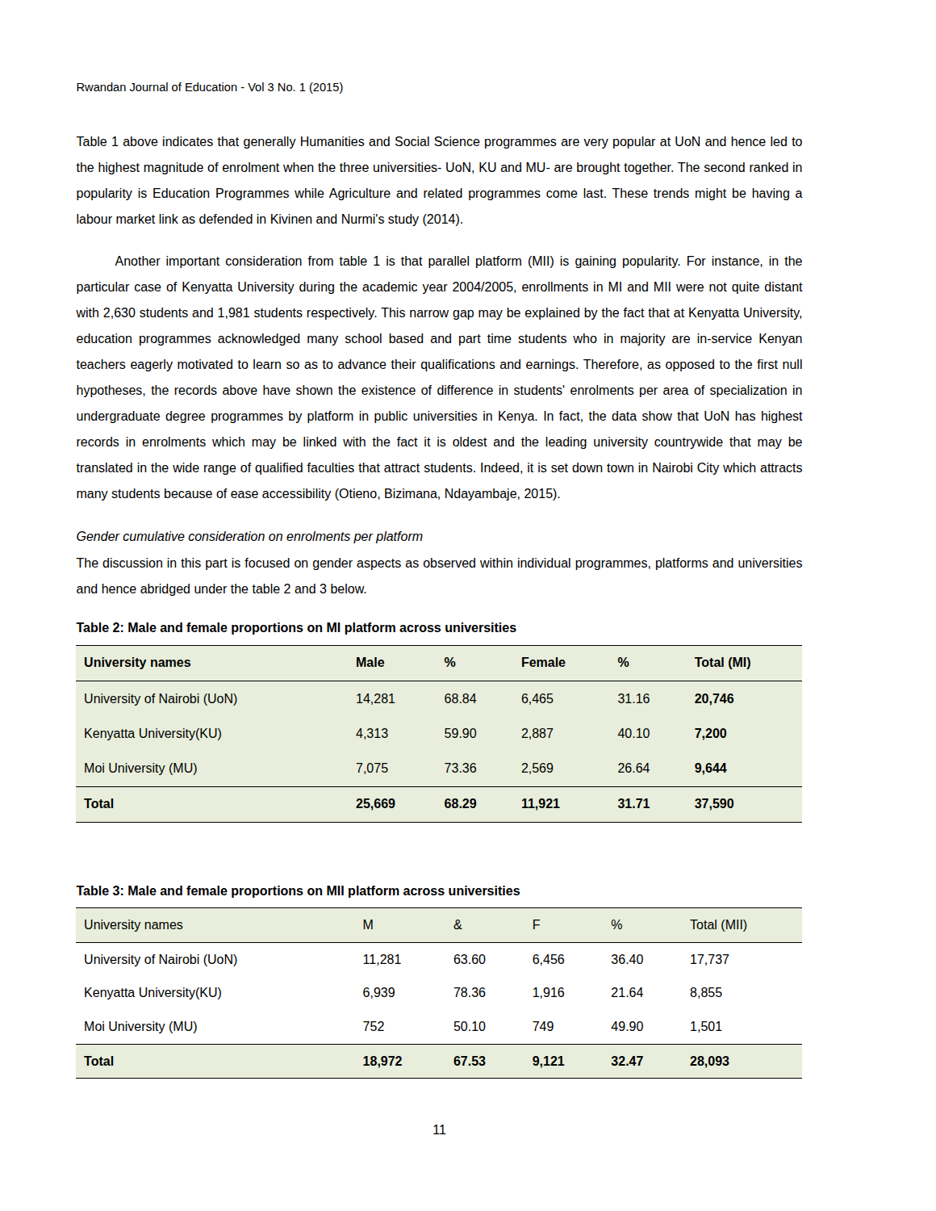Rwandan Journal of Education - Vol 3 No. 1 (2015)
Table 1 above indicates that generally Humanities and Social Science programmes are very popular at UoN and hence led to the highest magnitude of enrolment when the three universities- UoN, KU and MU- are brought together. The second ranked in popularity is Education Programmes while Agriculture and related programmes come last. These trends might be having a labour market link as defended in Kivinen and Nurmi's study (2014).
Another important consideration from table 1 is that parallel platform (MII) is gaining popularity. For instance, in the particular case of Kenyatta University during the academic year 2004/2005, enrollments in MI and MII were not quite distant with 2,630 students and 1,981 students respectively. This narrow gap may be explained by the fact that at Kenyatta University, education programmes acknowledged many school based and part time students who in majority are in-service Kenyan teachers eagerly motivated to learn so as to advance their qualifications and earnings. Therefore, as opposed to the first null hypotheses, the records above have shown the existence of difference in students' enrolments per area of specialization in undergraduate degree programmes by platform in public universities in Kenya. In fact, the data show that UoN has highest records in enrolments which may be linked with the fact it is oldest and the leading university countrywide that may be translated in the wide range of qualified faculties that attract students. Indeed, it is set down town in Nairobi City which attracts many students because of ease accessibility (Otieno, Bizimana, Ndayambaje, 2015).
Gender cumulative consideration on enrolments per platform
The discussion in this part is focused on gender aspects as observed within individual programmes, platforms and universities and hence abridged under the table 2 and 3 below.
Table 2: Male and female proportions on MI platform across universities
| University names | Male | % | Female | % | Total (MI) |
| --- | --- | --- | --- | --- | --- |
| University of Nairobi (UoN) | 14,281 | 68.84 | 6,465 | 31.16 | 20,746 |
| Kenyatta University(KU) | 4,313 | 59.90 | 2,887 | 40.10 | 7,200 |
| Moi University (MU) | 7,075 | 73.36 | 2,569 | 26.64 | 9,644 |
| Total | 25,669 | 68.29 | 11,921 | 31.71 | 37,590 |
Table 3: Male and female proportions on MII platform across universities
| University names | M | & | F | % | Total (MII) |
| --- | --- | --- | --- | --- | --- |
| University of Nairobi (UoN) | 11,281 | 63.60 | 6,456 | 36.40 | 17,737 |
| Kenyatta University(KU) | 6,939 | 78.36 | 1,916 | 21.64 | 8,855 |
| Moi University (MU) | 752 | 50.10 | 749 | 49.90 | 1,501 |
| Total | 18,972 | 67.53 | 9,121 | 32.47 | 28,093 |
11